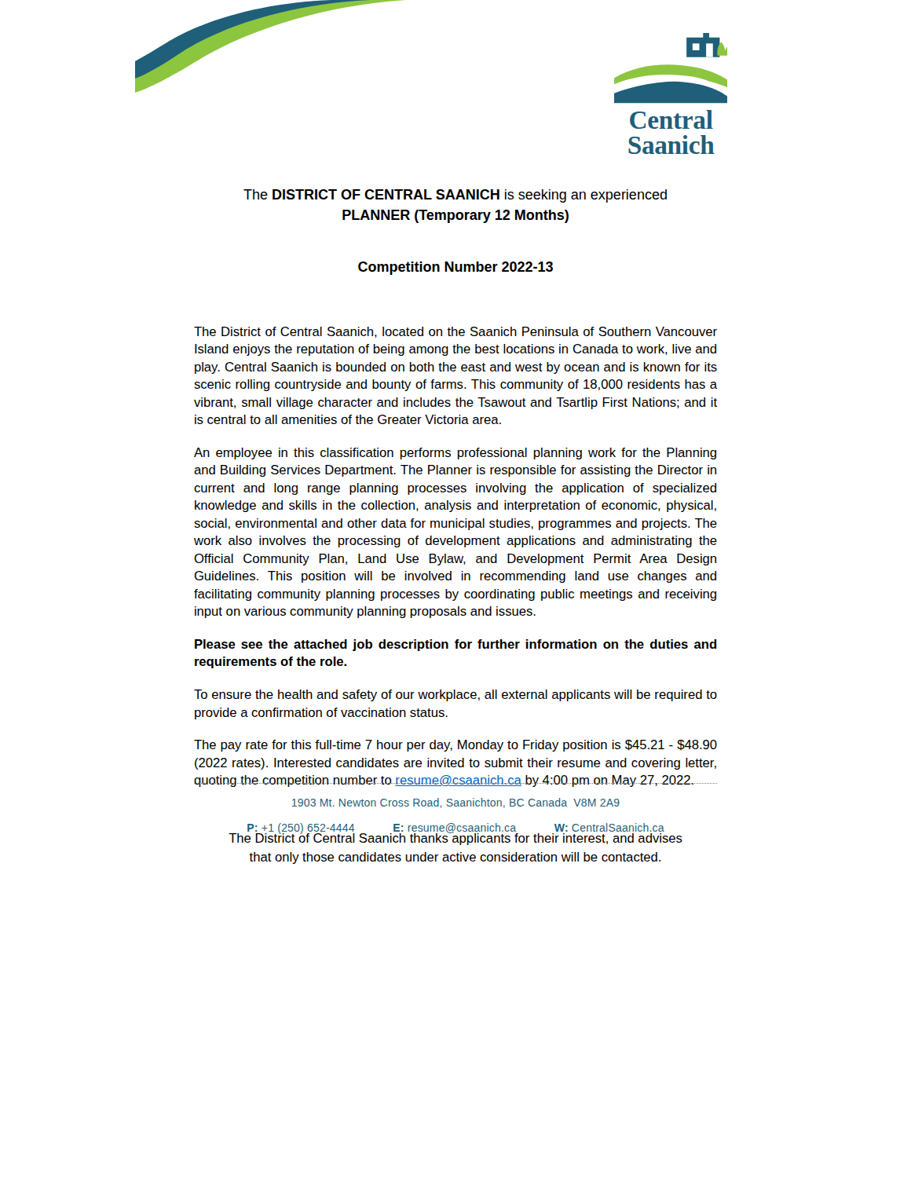Central
Saanich
The DISTRICT OF CENTRAL SAANICH is seeking an experienced
PLANNER (Temporary 12 Months)
Competition Number 2022-13
The District of Central Saanich, located on the Saanich Peninsula of Southern Vancouver Island enjoys the reputation of being among the best locations in Canada to work, live and play. Central Saanich is bounded on both the east and west by ocean and is known for its scenic rolling countryside and bounty of farms. This community of 18,000 residents has a vibrant, small village character and includes the Tsawout and Tsartlip First Nations; and it is central to all amenities of the Greater Victoria area.
An employee in this classification performs professional planning work for the Planning and Building Services Department. The Planner is responsible for assisting the Director in current and long range planning processes involving the application of specialized knowledge and skills in the collection, analysis and interpretation of economic, physical, social, environmental and other data for municipal studies, programmes and projects. The work also involves the processing of development applications and administrating the Official Community Plan, Land Use Bylaw, and Development Permit Area Design Guidelines. This position will be involved in recommending land use changes and facilitating community planning processes by coordinating public meetings and receiving input on various community planning proposals and issues.
Please see the attached job description for further information on the duties and requirements of the role.
To ensure the health and safety of our workplace, all external applicants will be required to provide a confirmation of vaccination status.
The pay rate for this full-time 7 hour per day, Monday to Friday position is $45.21 - $48.90 (2022 rates). Interested candidates are invited to submit their resume and covering letter, quoting the competition number to resume@csaanich.ca by 4:00 pm on May 27, 2022.
The District of Central Saanich thanks applicants for their interest, and advises that only those candidates under active consideration will be contacted.
1903 Mt. Newton Cross Road, Saanichton, BC Canada V8M 2A9
P: +1 (250) 652-4444 E: resume@csaanich.ca W: CentralSaanich.ca